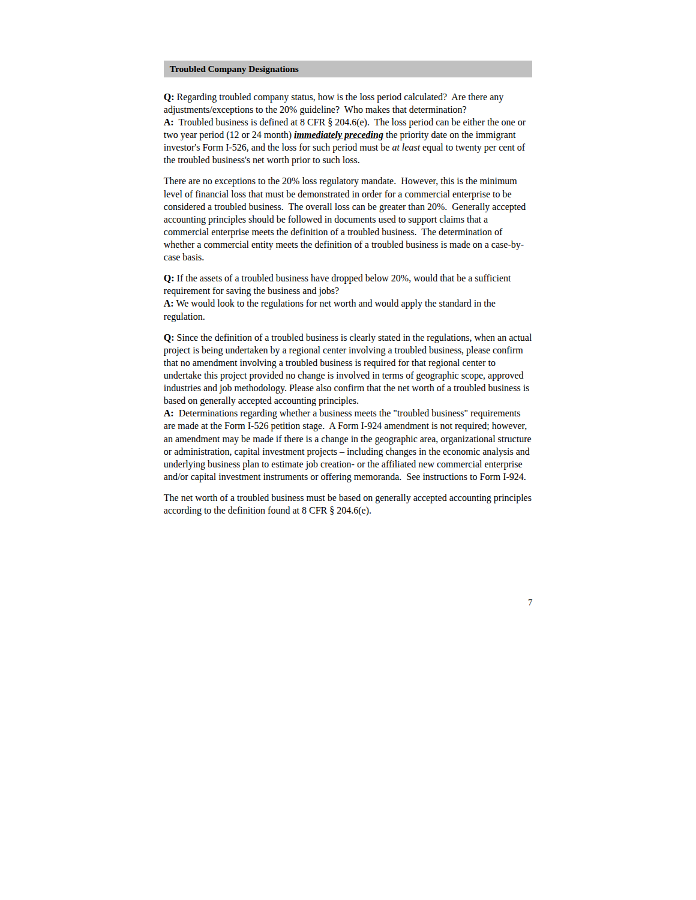Troubled Company Designations
Q: Regarding troubled company status, how is the loss period calculated? Are there any adjustments/exceptions to the 20% guideline? Who makes that determination?
A: Troubled business is defined at 8 CFR § 204.6(e). The loss period can be either the one or two year period (12 or 24 month) immediately preceding the priority date on the immigrant investor's Form I-526, and the loss for such period must be at least equal to twenty per cent of the troubled business's net worth prior to such loss.
There are no exceptions to the 20% loss regulatory mandate. However, this is the minimum level of financial loss that must be demonstrated in order for a commercial enterprise to be considered a troubled business. The overall loss can be greater than 20%. Generally accepted accounting principles should be followed in documents used to support claims that a commercial enterprise meets the definition of a troubled business. The determination of whether a commercial entity meets the definition of a troubled business is made on a case-by-case basis.
Q: If the assets of a troubled business have dropped below 20%, would that be a sufficient requirement for saving the business and jobs?
A: We would look to the regulations for net worth and would apply the standard in the regulation.
Q: Since the definition of a troubled business is clearly stated in the regulations, when an actual project is being undertaken by a regional center involving a troubled business, please confirm that no amendment involving a troubled business is required for that regional center to undertake this project provided no change is involved in terms of geographic scope, approved industries and job methodology. Please also confirm that the net worth of a troubled business is based on generally accepted accounting principles.
A: Determinations regarding whether a business meets the "troubled business" requirements are made at the Form I-526 petition stage. A Form I-924 amendment is not required; however, an amendment may be made if there is a change in the geographic area, organizational structure or administration, capital investment projects – including changes in the economic analysis and underlying business plan to estimate job creation- or the affiliated new commercial enterprise and/or capital investment instruments or offering memoranda. See instructions to Form I-924.
The net worth of a troubled business must be based on generally accepted accounting principles according to the definition found at 8 CFR § 204.6(e).
7